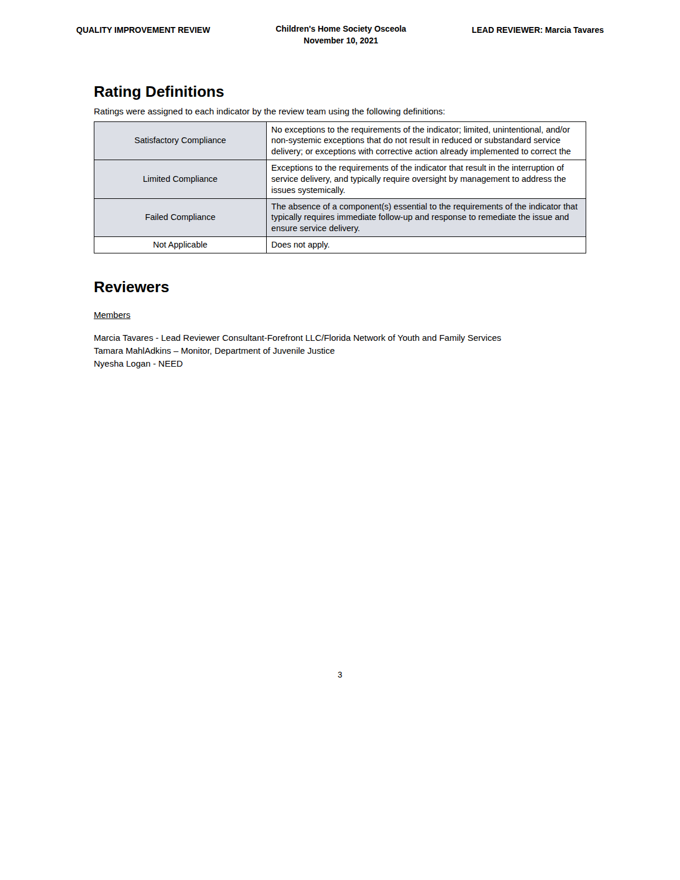QUALITY IMPROVEMENT REVIEW
Children's Home Society Osceola
November 10, 2021
LEAD REVIEWER: Marcia Tavares
Rating Definitions
Ratings were assigned to each indicator by the review team using the following definitions:
| Satisfactory Compliance | No exceptions to the requirements of the indicator; limited, unintentional, and/or non-systemic exceptions that do not result in reduced or substandard service delivery; or exceptions with corrective action already implemented to correct the |
| Limited Compliance | Exceptions to the requirements of the indicator that result in the interruption of service delivery, and typically require oversight by management to address the issues systemically. |
| Failed Compliance | The absence of a component(s) essential to the requirements of the indicator that typically requires immediate follow-up and response to remediate the issue and ensure service delivery. |
| Not Applicable | Does not apply. |
Reviewers
Members
Marcia Tavares - Lead Reviewer Consultant-Forefront LLC/Florida Network of Youth and Family Services
Tamara MahlAdkins – Monitor, Department of Juvenile Justice
Nyesha Logan - NEED
3